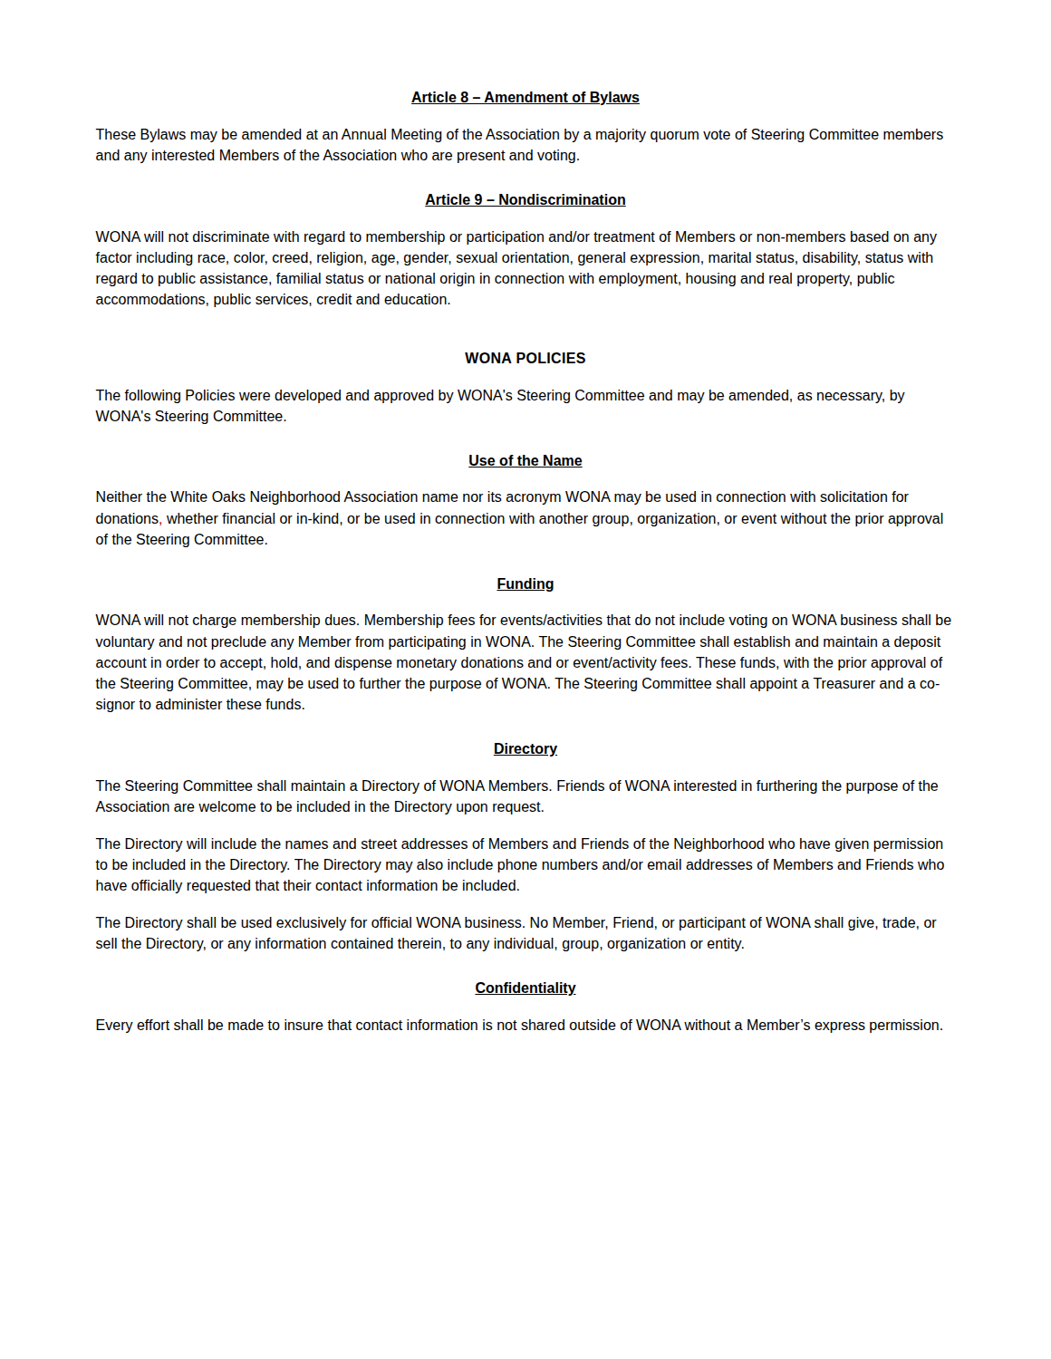Article 8 – Amendment of Bylaws
These Bylaws may be amended at an Annual Meeting of the Association by a majority quorum vote of Steering Committee members and any interested Members of the Association who are present and voting.
Article 9 – Nondiscrimination
WONA will not discriminate with regard to membership or participation and/or treatment of Members or non-members based on any factor including race, color, creed, religion, age, gender, sexual orientation, general expression, marital status, disability, status with regard to public assistance, familial status or national origin in connection with employment, housing and real property, public accommodations, public services, credit and education.
WONA POLICIES
The following Policies were developed and approved by WONA's Steering Committee and may be amended, as necessary, by WONA's Steering Committee.
Use of the Name
Neither the White Oaks Neighborhood Association name nor its acronym WONA may be used in connection with solicitation for donations, whether financial or in-kind, or be used in connection with another group, organization, or event without the prior approval of the Steering Committee.
Funding
WONA will not charge membership dues. Membership fees for events/activities that do not include voting on WONA business shall be voluntary and not preclude any Member from participating in WONA. The Steering Committee shall establish and maintain a deposit account in order to accept, hold, and dispense monetary donations and or event/activity fees. These funds, with the prior approval of the Steering Committee, may be used to further the purpose of WONA. The Steering Committee shall appoint a Treasurer and a co-signor to administer these funds.
Directory
The Steering Committee shall maintain a Directory of WONA Members. Friends of WONA interested in furthering the purpose of the Association are welcome to be included in the Directory upon request.
The Directory will include the names and street addresses of Members and Friends of the Neighborhood who have given permission to be included in the Directory. The Directory may also include phone numbers and/or email addresses of Members and Friends who have officially requested that their contact information be included.
The Directory shall be used exclusively for official WONA business. No Member, Friend, or participant of WONA shall give, trade, or sell the Directory, or any information contained therein, to any individual, group, organization or entity.
Confidentiality
Every effort shall be made to insure that contact information is not shared outside of WONA without a Member’s express permission.